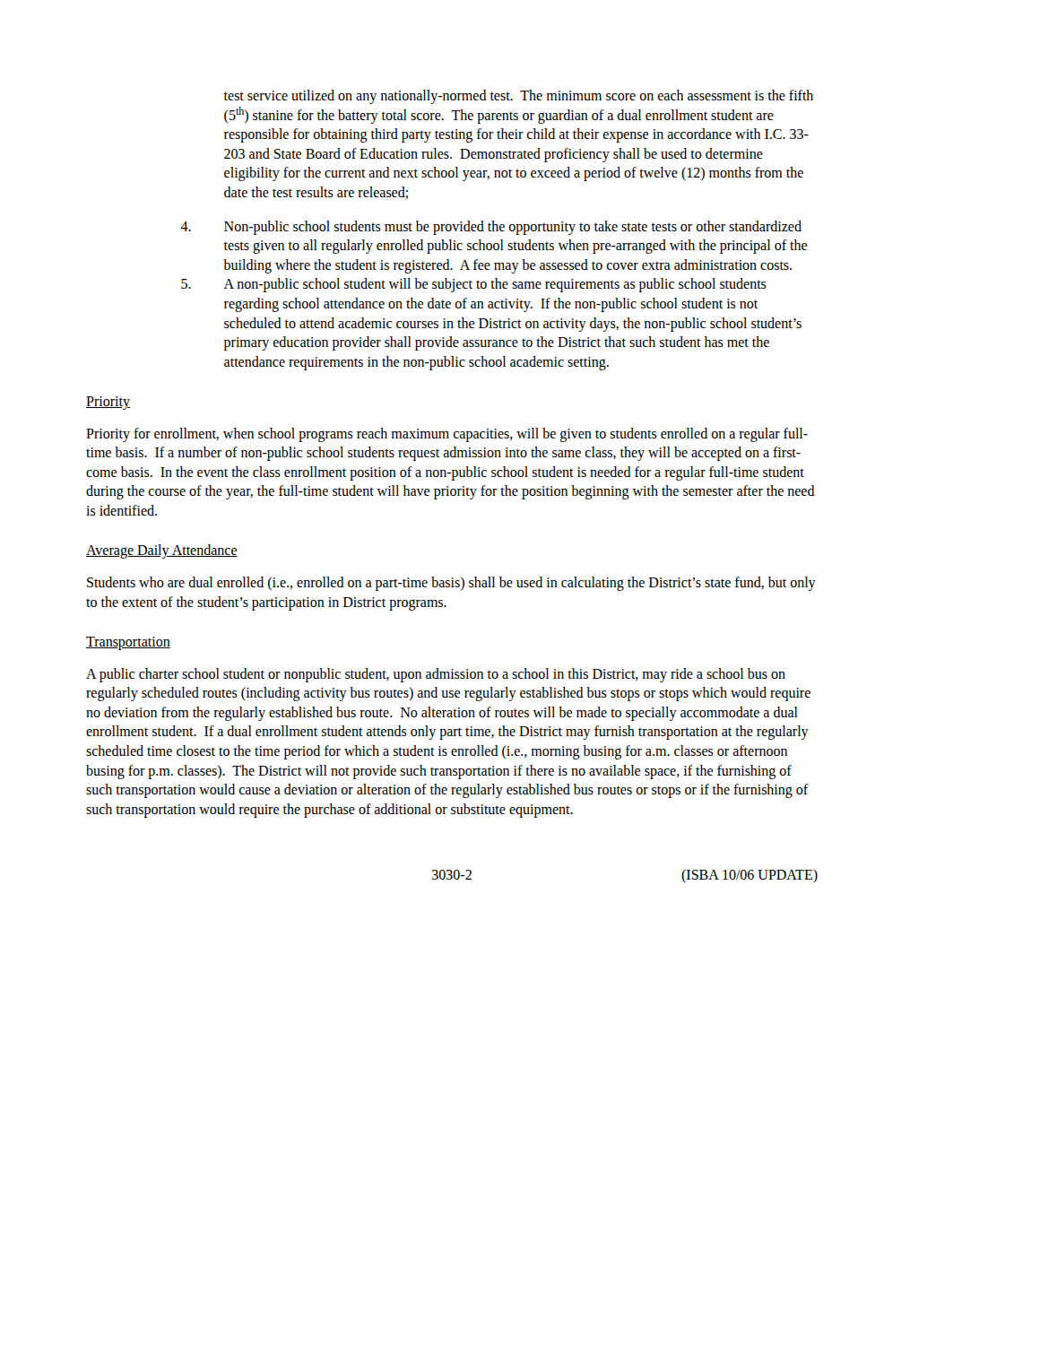test service utilized on any nationally-normed test. The minimum score on each assessment is the fifth (5th) stanine for the battery total score. The parents or guardian of a dual enrollment student are responsible for obtaining third party testing for their child at their expense in accordance with I.C. 33-203 and State Board of Education rules. Demonstrated proficiency shall be used to determine eligibility for the current and next school year, not to exceed a period of twelve (12) months from the date the test results are released;
4.
Non-public school students must be provided the opportunity to take state tests or other standardized tests given to all regularly enrolled public school students when pre-arranged with the principal of the building where the student is registered. A fee may be assessed to cover extra administration costs.
5.
A non-public school student will be subject to the same requirements as public school students regarding school attendance on the date of an activity. If the non-public school student is not scheduled to attend academic courses in the District on activity days, the non-public school student’s primary education provider shall provide assurance to the District that such student has met the attendance requirements in the non-public school academic setting.
Priority
Priority for enrollment, when school programs reach maximum capacities, will be given to students enrolled on a regular full-time basis. If a number of non-public school students request admission into the same class, they will be accepted on a first-come basis. In the event the class enrollment position of a non-public school student is needed for a regular full-time student during the course of the year, the full-time student will have priority for the position beginning with the semester after the need is identified.
Average Daily Attendance
Students who are dual enrolled (i.e., enrolled on a part-time basis) shall be used in calculating the District’s state fund, but only to the extent of the student’s participation in District programs.
Transportation
A public charter school student or nonpublic student, upon admission to a school in this District, may ride a school bus on regularly scheduled routes (including activity bus routes) and use regularly established bus stops or stops which would require no deviation from the regularly established bus route. No alteration of routes will be made to specially accommodate a dual enrollment student. If a dual enrollment student attends only part time, the District may furnish transportation at the regularly scheduled time closest to the time period for which a student is enrolled (i.e., morning busing for a.m. classes or afternoon busing for p.m. classes). The District will not provide such transportation if there is no available space, if the furnishing of such transportation would cause a deviation or alteration of the regularly established bus routes or stops or if the furnishing of such transportation would require the purchase of additional or substitute equipment.
3030-2 (ISBA 10/06 UPDATE)